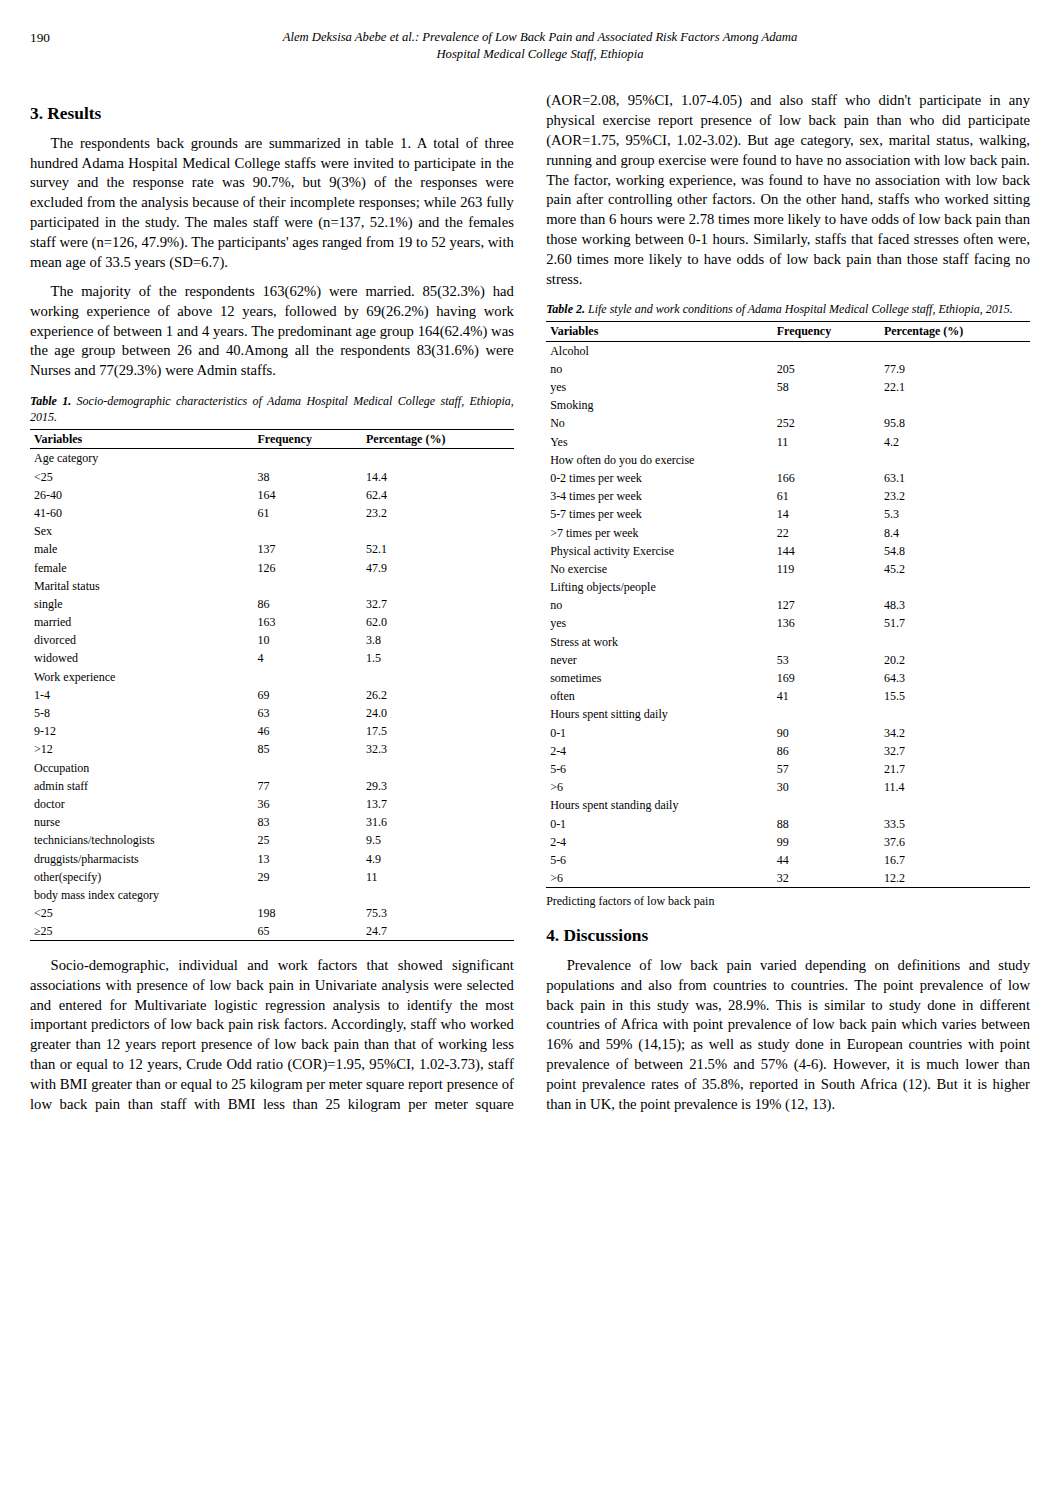190 Alem Deksisa Abebe et al.: Prevalence of Low Back Pain and Associated Risk Factors Among Adama
Hospital Medical College Staff, Ethiopia
3. Results
The respondents back grounds are summarized in table 1. A total of three hundred Adama Hospital Medical College staffs were invited to participate in the survey and the response rate was 90.7%, but 9(3%) of the responses were excluded from the analysis because of their incomplete responses; while 263 fully participated in the study. The males staff were (n=137, 52.1%) and the females staff were (n=126, 47.9%). The participants' ages ranged from 19 to 52 years, with mean age of 33.5 years (SD=6.7).
The majority of the respondents 163(62%) were married. 85(32.3%) had working experience of above 12 years, followed by 69(26.2%) having work experience of between 1 and 4 years. The predominant age group 164(62.4%) was the age group between 26 and 40.Among all the respondents 83(31.6%) were Nurses and 77(29.3%) were Admin staffs.
Table 1. Socio-demographic characteristics of Adama Hospital Medical College staff, Ethiopia, 2015.
| Variables | Frequency | Percentage (%) |
| --- | --- | --- |
| Age category |
| <25 | 38 | 14.4 |
| 26-40 | 164 | 62.4 |
| 41-60 | 61 | 23.2 |
| Sex |
| male | 137 | 52.1 |
| female | 126 | 47.9 |
| Marital status |
| single | 86 | 32.7 |
| married | 163 | 62.0 |
| divorced | 10 | 3.8 |
| widowed | 4 | 1.5 |
| Work experience |
| 1-4 | 69 | 26.2 |
| 5-8 | 63 | 24.0 |
| 9-12 | 46 | 17.5 |
| >12 | 85 | 32.3 |
| Occupation |
| admin staff | 77 | 29.3 |
| doctor | 36 | 13.7 |
| nurse | 83 | 31.6 |
| technicians/technologists | 25 | 9.5 |
| druggists/pharmacists | 13 | 4.9 |
| other(specify) | 29 | 11 |
| body mass index category |
| <25 | 198 | 75.3 |
| ≥25 | 65 | 24.7 |
Socio-demographic, individual and work factors that showed significant associations with presence of low back pain in Univariate analysis were selected and entered for Multivariate logistic regression analysis to identify the most important predictors of low back pain risk factors. Accordingly, staff who worked greater than 12 years report presence of low back pain than that of working less than or equal to 12 years, Crude Odd ratio (COR)=1.95, 95%CI, 1.02-3.73), staff with BMI greater than or equal to 25 kilogram per meter square report presence of low back pain than staff with BMI less than 25 kilogram per meter square (AOR=2.08, 95%CI, 1.07-4.05) and also staff who didn't participate in any physical exercise report presence of low back pain than who did participate (AOR=1.75, 95%CI, 1.02-3.02). But age category, sex, marital status, walking, running and group exercise were found to have no association with low back pain. The factor, working experience, was found to have no association with low back pain after controlling other factors. On the other hand, staffs who worked sitting more than 6 hours were 2.78 times more likely to have odds of low back pain than those working between 0-1 hours. Similarly, staffs that faced stresses often were, 2.60 times more likely to have odds of low back pain than those staff facing no stress.
Table 2. Life style and work conditions of Adama Hospital Medical College staff, Ethiopia, 2015.
| Variables | Frequency | Percentage (%) |
| --- | --- | --- |
| Alcohol |
| no | 205 | 77.9 |
| yes | 58 | 22.1 |
| Smoking |
| No | 252 | 95.8 |
| Yes | 11 | 4.2 |
| How often do you do exercise |
| 0-2 times per week | 166 | 63.1 |
| 3-4 times per week | 61 | 23.2 |
| 5-7 times per week | 14 | 5.3 |
| >7 times per week | 22 | 8.4 |
| Physical activity Exercise | 144 | 54.8 |
| No exercise | 119 | 45.2 |
| Lifting objects/people |
| no | 127 | 48.3 |
| yes | 136 | 51.7 |
| Stress at work |
| never | 53 | 20.2 |
| sometimes | 169 | 64.3 |
| often | 41 | 15.5 |
| Hours spent sitting daily |
| 0-1 | 90 | 34.2 |
| 2-4 | 86 | 32.7 |
| 5-6 | 57 | 21.7 |
| >6 | 30 | 11.4 |
| Hours spent standing daily |
| 0-1 | 88 | 33.5 |
| 2-4 | 99 | 37.6 |
| 5-6 | 44 | 16.7 |
| >6 | 32 | 12.2 |
Predicting factors of low back pain
4. Discussions
Prevalence of low back pain varied depending on definitions and study populations and also from countries to countries. The point prevalence of low back pain in this study was, 28.9%. This is similar to study done in different countries of Africa with point prevalence of low back pain which varies between 16% and 59% (14,15); as well as study done in European countries with point prevalence of between 21.5% and 57% (4-6). However, it is much lower than point prevalence rates of 35.8%, reported in South Africa (12). But it is higher than in UK, the point prevalence is 19% (12, 13).